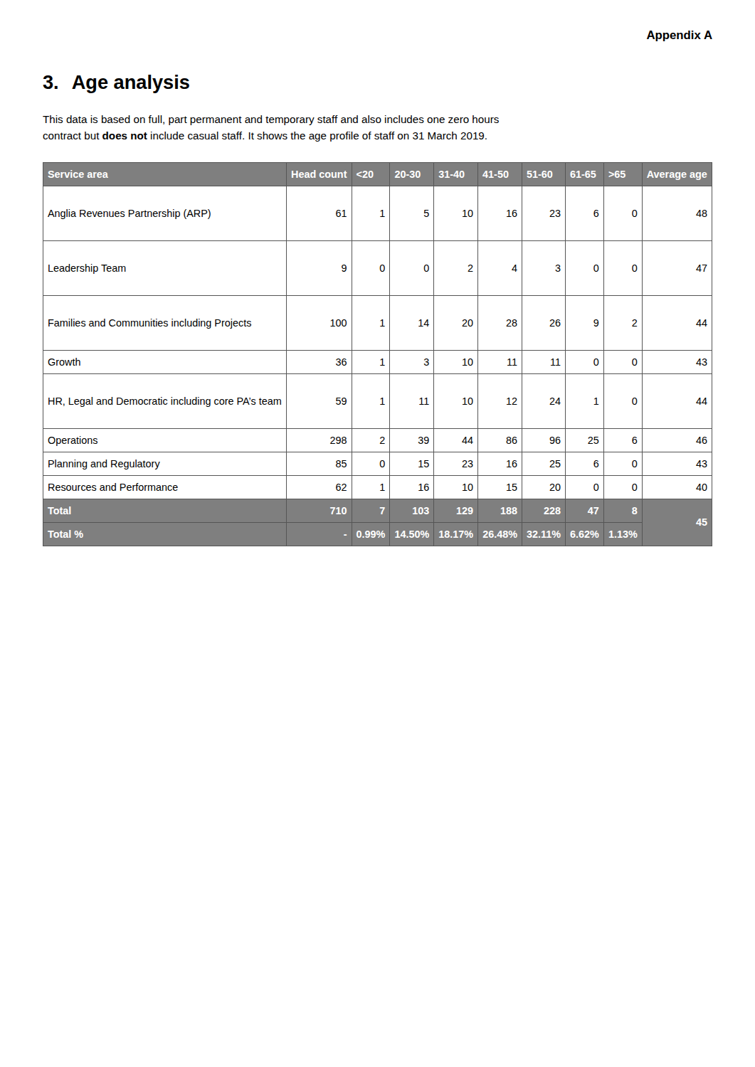Appendix A
3. Age analysis
This data is based on full, part permanent and temporary staff and also includes one zero hours contract but does not include casual staff. It shows the age profile of staff on 31 March 2019.
| Service area | Head count | <20 | 20-30 | 31-40 | 41-50 | 51-60 | 61-65 | >65 | Average age |
| --- | --- | --- | --- | --- | --- | --- | --- | --- | --- |
| Anglia Revenues Partnership (ARP) | 61 | 1 | 5 | 10 | 16 | 23 | 6 | 0 | 48 |
| Leadership Team | 9 | 0 | 0 | 2 | 4 | 3 | 0 | 0 | 47 |
| Families and Communities including Projects | 100 | 1 | 14 | 20 | 28 | 26 | 9 | 2 | 44 |
| Growth | 36 | 1 | 3 | 10 | 11 | 11 | 0 | 0 | 43 |
| HR, Legal and Democratic including core PA’s team | 59 | 1 | 11 | 10 | 12 | 24 | 1 | 0 | 44 |
| Operations | 298 | 2 | 39 | 44 | 86 | 96 | 25 | 6 | 46 |
| Planning and Regulatory | 85 | 0 | 15 | 23 | 16 | 25 | 6 | 0 | 43 |
| Resources and Performance | 62 | 1 | 16 | 10 | 15 | 20 | 0 | 0 | 40 |
| Total | 710 | 7 | 103 | 129 | 188 | 228 | 47 | 8 | 45 |
| Total % | - | 0.99% | 14.50% | 18.17% | 26.48% | 32.11% | 6.62% | 1.13% |